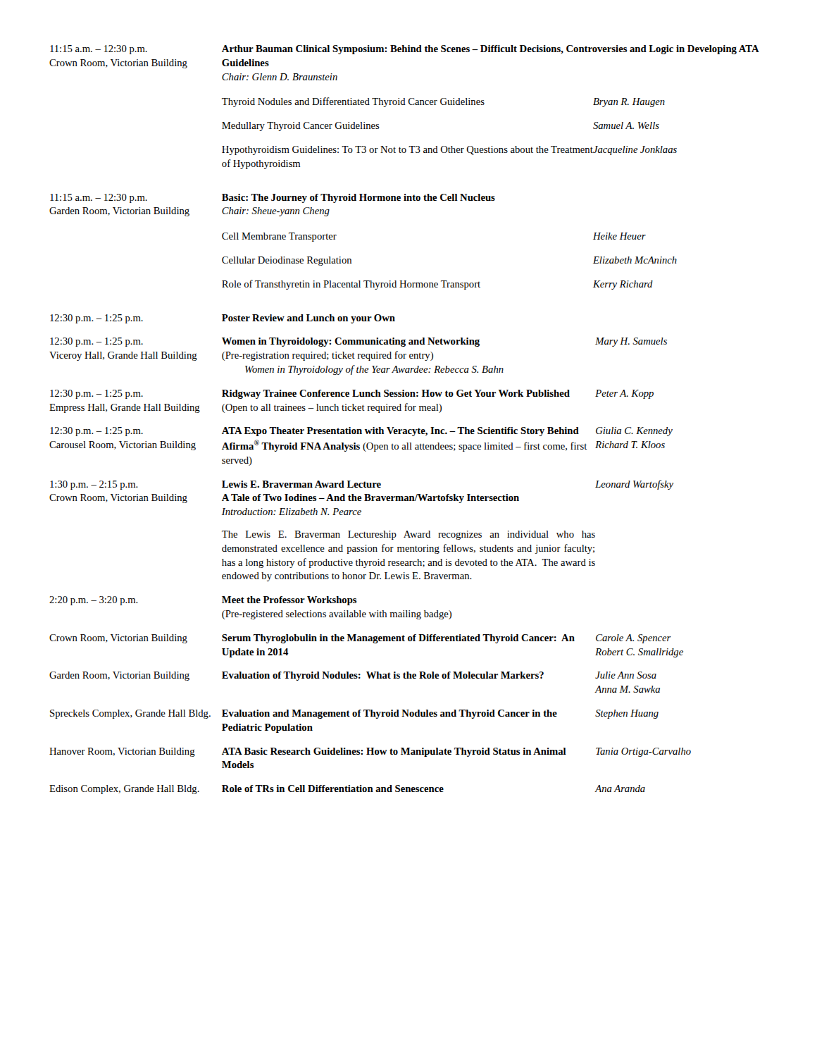| 11:15 a.m. – 12:30 p.m. Crown Room, Victorian Building | Arthur Bauman Clinical Symposium: Behind the Scenes – Difficult Decisions, Controversies and Logic in Developing ATA Guidelines Chair: Glenn D. Braunstein / Thyroid Nodules and Differentiated Thyroid Cancer Guidelines / Bryan R. Haugen / / Medullary Thyroid Cancer Guidelines / Samuel A. Wells / / Hypothyroidism Guidelines: To T3 or Not to T3 and Other Questions about the Treatment of Hypothyroidism / Jacqueline Jonklaas / |
| 11:15 a.m. – 12:30 p.m. Garden Room, Victorian Building | Basic: The Journey of Thyroid Hormone into the Cell Nucleus Chair: Sheue-yann Cheng / Cell Membrane Transporter / Heike Heuer / / Cellular Deiodinase Regulation / Elizabeth McAninch / / Role of Transthyretin in Placental Thyroid Hormone Transport / Kerry Richard / |
| 12:30 p.m. – 1:25 p.m. | Poster Review and Lunch on your Own | |
| 12:30 p.m. – 1:25 p.m. Viceroy Hall, Grande Hall Building | Women in Thyroidology: Communicating and Networking (Pre-registration required; ticket required for entry) Women in Thyroidology of the Year Awardee: Rebecca S. Bahn | Mary H. Samuels |
| 12:30 p.m. – 1:25 p.m. Empress Hall, Grande Hall Building | Ridgway Trainee Conference Lunch Session: How to Get Your Work Published (Open to all trainees – lunch ticket required for meal) | Peter A. Kopp |
| 12:30 p.m. – 1:25 p.m. Carousel Room, Victorian Building | ATA Expo Theater Presentation with Veracyte, Inc. – The Scientific Story Behind Afirma ® Thyroid FNA Analysis (Open to all attendees; space limited – first come, first served) | Giulia C. Kennedy Richard T. Kloos |
| 1:30 p.m. – 2:15 p.m. Crown Room, Victorian Building | Lewis E. Braverman Award Lecture A Tale of Two Iodines – And the Braverman/Wartofsky Intersection Introduction: Elizabeth N. Pearce The Lewis E. Braverman Lectureship Award recognizes an individual who has demonstrated excellence and passion for mentoring fellows, students and junior faculty; has a long history of productive thyroid research; and is devoted to the ATA. The award is endowed by contributions to honor Dr. Lewis E. Braverman. | Leonard Wartofsky |
| 2:20 p.m. – 3:20 p.m. | Meet the Professor Workshops (Pre-registered selections available with mailing badge) | |
| Crown Room, Victorian Building | Serum Thyroglobulin in the Management of Differentiated Thyroid Cancer: An Update in 2014 | Carole A. Spencer Robert C. Smallridge |
| Garden Room, Victorian Building | Evaluation of Thyroid Nodules: What is the Role of Molecular Markers? | Julie Ann Sosa Anna M. Sawka |
| Spreckels Complex, Grande Hall Bldg. | Evaluation and Management of Thyroid Nodules and Thyroid Cancer in the Pediatric Population | Stephen Huang |
| Hanover Room, Victorian Building | ATA Basic Research Guidelines: How to Manipulate Thyroid Status in Animal Models | Tania Ortiga-Carvalho |
| Edison Complex, Grande Hall Bldg. | Role of TRs in Cell Differentiation and Senescence | Ana Aranda |